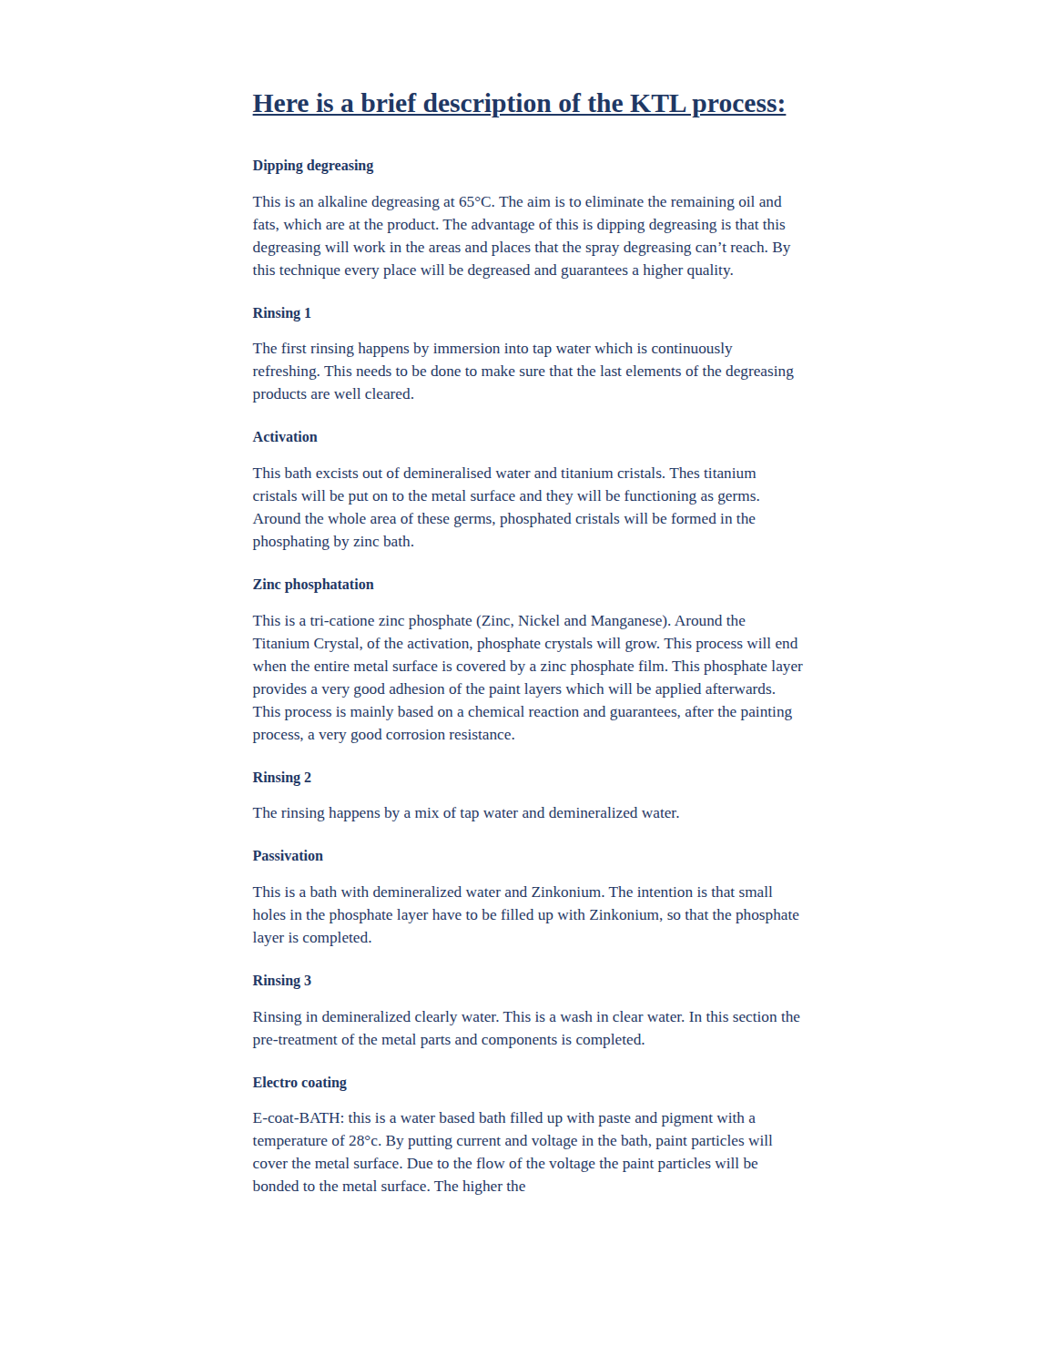Here is a brief description of the KTL process:
Dipping degreasing
This is an alkaline degreasing at 65°C. The aim is to eliminate the remaining oil and fats, which are at the product. The advantage of this is dipping degreasing is that this degreasing will work in the areas and places that the spray degreasing can’t reach. By this technique every place will be degreased and guarantees a higher quality.
Rinsing 1
The first rinsing happens by immersion into tap water which is continuously refreshing. This needs to be done to make sure that the last elements of the degreasing products are well cleared.
Activation
This bath excists out of demineralised water and titanium cristals. Thes titanium cristals will be put on to the metal surface and they will be functioning as germs. Around the whole area of these germs, phosphated cristals will be formed in the phosphating by zinc bath.
Zinc phosphatation
This is a tri-catione zinc phosphate (Zinc, Nickel and Manganese). Around the Titanium Crystal, of the activation, phosphate crystals will grow. This process will end when the entire metal surface is covered by a zinc phosphate film. This phosphate layer provides a very good adhesion of the paint layers which will be applied afterwards. This process is mainly based on a chemical reaction and guarantees, after the painting process, a very good corrosion resistance.
Rinsing 2
The rinsing happens by a mix of tap water and demineralized water.
Passivation
This is a bath with demineralized water and Zinkonium. The intention is that small holes in the phosphate layer have to be filled up with Zinkonium, so that the phosphate layer is completed.
Rinsing 3
Rinsing in demineralized clearly water. This is a wash in clear water. In this section the pre-treatment of the metal parts and components is completed.
Electro coating
E-coat-BATH: this is a water based bath filled up with paste and pigment with a temperature of 28°c. By putting current and voltage in the bath, paint particles will cover the metal surface. Due to the flow of the voltage the paint particles will be bonded to the metal surface. The higher the